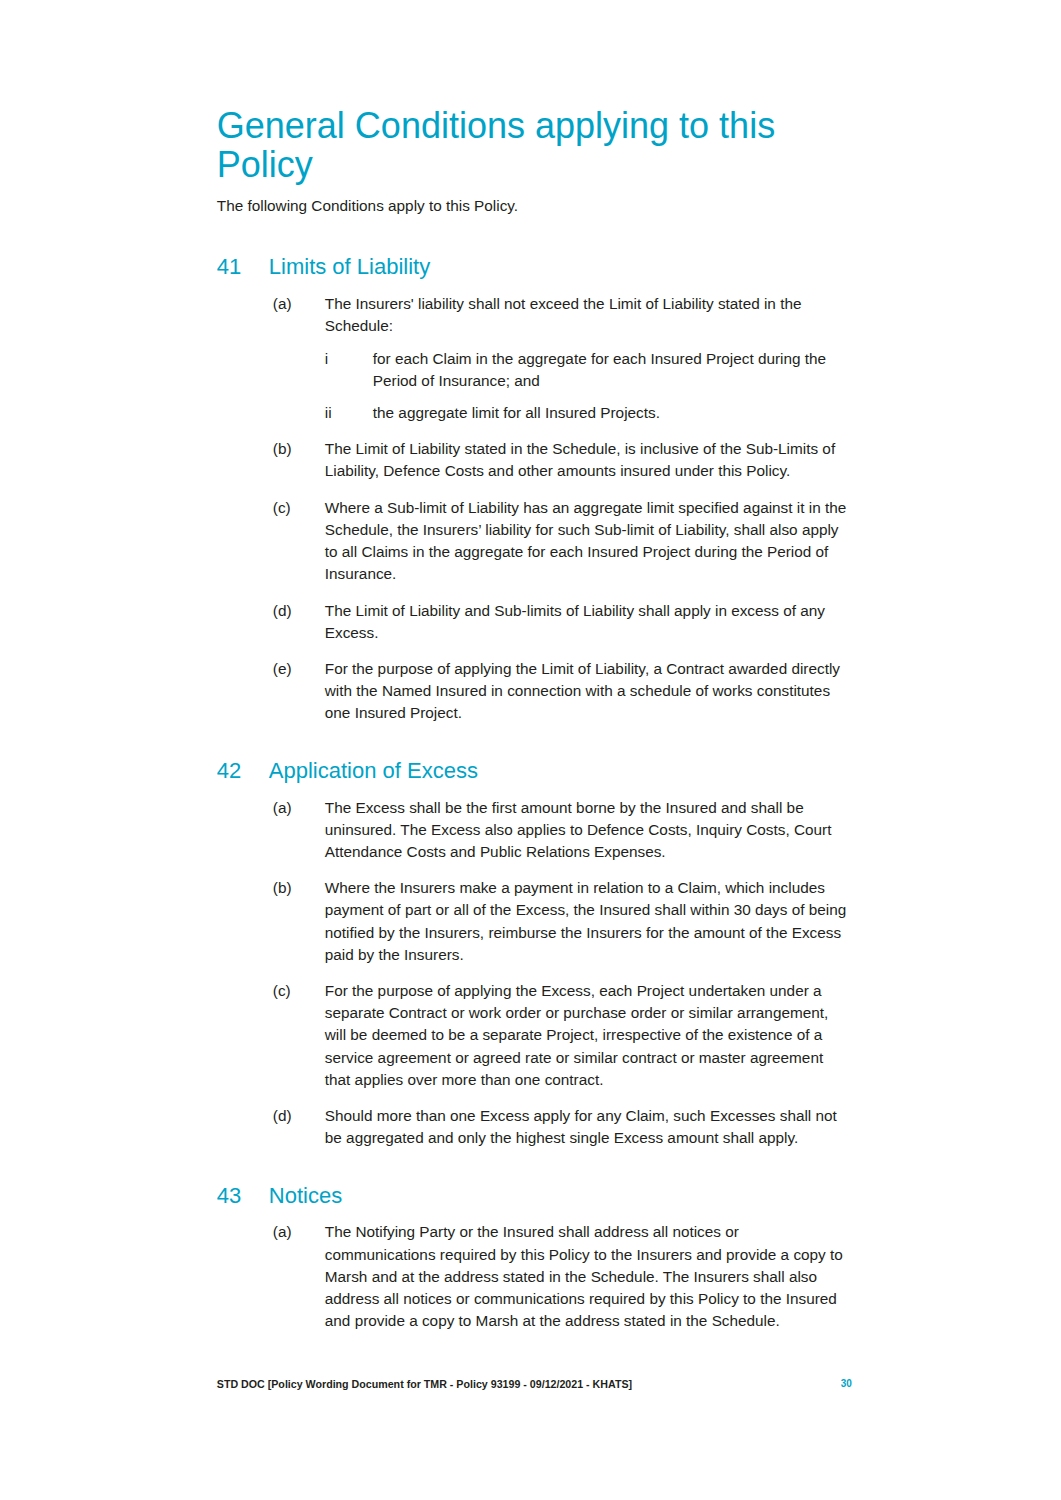General Conditions applying to this Policy
The following Conditions apply to this Policy.
41 Limits of Liability
(a) The Insurers' liability shall not exceed the Limit of Liability stated in the Schedule:
ifor each Claim in the aggregate for each Insured Project during the Period of Insurance; and
iithe aggregate limit for all Insured Projects.
(b) The Limit of Liability stated in the Schedule, is inclusive of the Sub-Limits of Liability, Defence Costs and other amounts insured under this Policy.
(c) Where a Sub-limit of Liability has an aggregate limit specified against it in the Schedule, the Insurers’ liability for such Sub-limit of Liability, shall also apply to all Claims in the aggregate for each Insured Project during the Period of Insurance.
(d) The Limit of Liability and Sub-limits of Liability shall apply in excess of any Excess.
(e) For the purpose of applying the Limit of Liability, a Contract awarded directly with the Named Insured in connection with a schedule of works constitutes one Insured Project.
42 Application of Excess
(a) The Excess shall be the first amount borne by the Insured and shall be uninsured. The Excess also applies to Defence Costs, Inquiry Costs, Court Attendance Costs and Public Relations Expenses.
(b) Where the Insurers make a payment in relation to a Claim, which includes payment of part or all of the Excess, the Insured shall within 30 days of being notified by the Insurers, reimburse the Insurers for the amount of the Excess paid by the Insurers.
(c) For the purpose of applying the Excess, each Project undertaken under a separate Contract or work order or purchase order or similar arrangement, will be deemed to be a separate Project, irrespective of the existence of a service agreement or agreed rate or similar contract or master agreement that applies over more than one contract.
(d) Should more than one Excess apply for any Claim, such Excesses shall not be aggregated and only the highest single Excess amount shall apply.
43 Notices
(a) The Notifying Party or the Insured shall address all notices or communications required by this Policy to the Insurers and provide a copy to Marsh and at the address stated in the Schedule. The Insurers shall also address all notices or communications required by this Policy to the Insured and provide a copy to Marsh at the address stated in the Schedule.
30 STD DOC [Policy Wording Document for TMR - Policy 93199 - 09/12/2021 - KHATS]